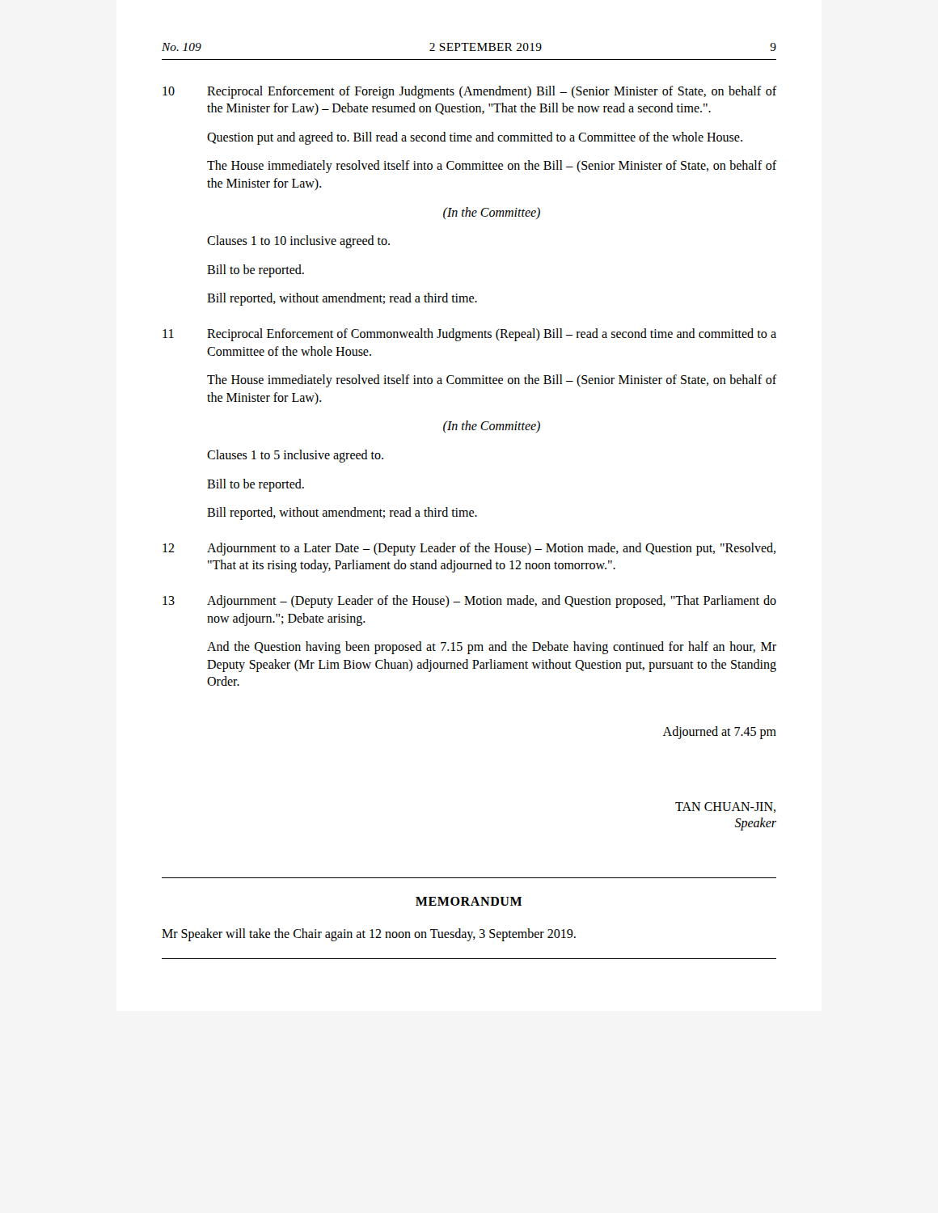No. 109 2 SEPTEMBER 2019 9
10
Reciprocal Enforcement of Foreign Judgments (Amendment) Bill – (Senior Minister of State, on behalf of the Minister for Law) – Debate resumed on Question, "That the Bill be now read a second time.".
Question put and agreed to. Bill read a second time and committed to a Committee of the whole House.
The House immediately resolved itself into a Committee on the Bill – (Senior Minister of State, on behalf of the Minister for Law).
(In the Committee)
Clauses 1 to 10 inclusive agreed to.
Bill to be reported.
Bill reported, without amendment; read a third time.
11
Reciprocal Enforcement of Commonwealth Judgments (Repeal) Bill – read a second time and committed to a Committee of the whole House.
The House immediately resolved itself into a Committee on the Bill – (Senior Minister of State, on behalf of the Minister for Law).
(In the Committee)
Clauses 1 to 5 inclusive agreed to.
Bill to be reported.
Bill reported, without amendment; read a third time.
12
Adjournment to a Later Date – (Deputy Leader of the House) – Motion made, and Question put, "Resolved, "That at its rising today, Parliament do stand adjourned to 12 noon tomorrow.".
13
Adjournment – (Deputy Leader of the House) – Motion made, and Question proposed, "That Parliament do now adjourn."; Debate arising.
And the Question having been proposed at 7.15 pm and the Debate having continued for half an hour, Mr Deputy Speaker (Mr Lim Biow Chuan) adjourned Parliament without Question put, pursuant to the Standing Order.
Adjourned at 7.45 pm
TAN CHUAN-JIN, Speaker
MEMORANDUM
Mr Speaker will take the Chair again at 12 noon on Tuesday, 3 September 2019.